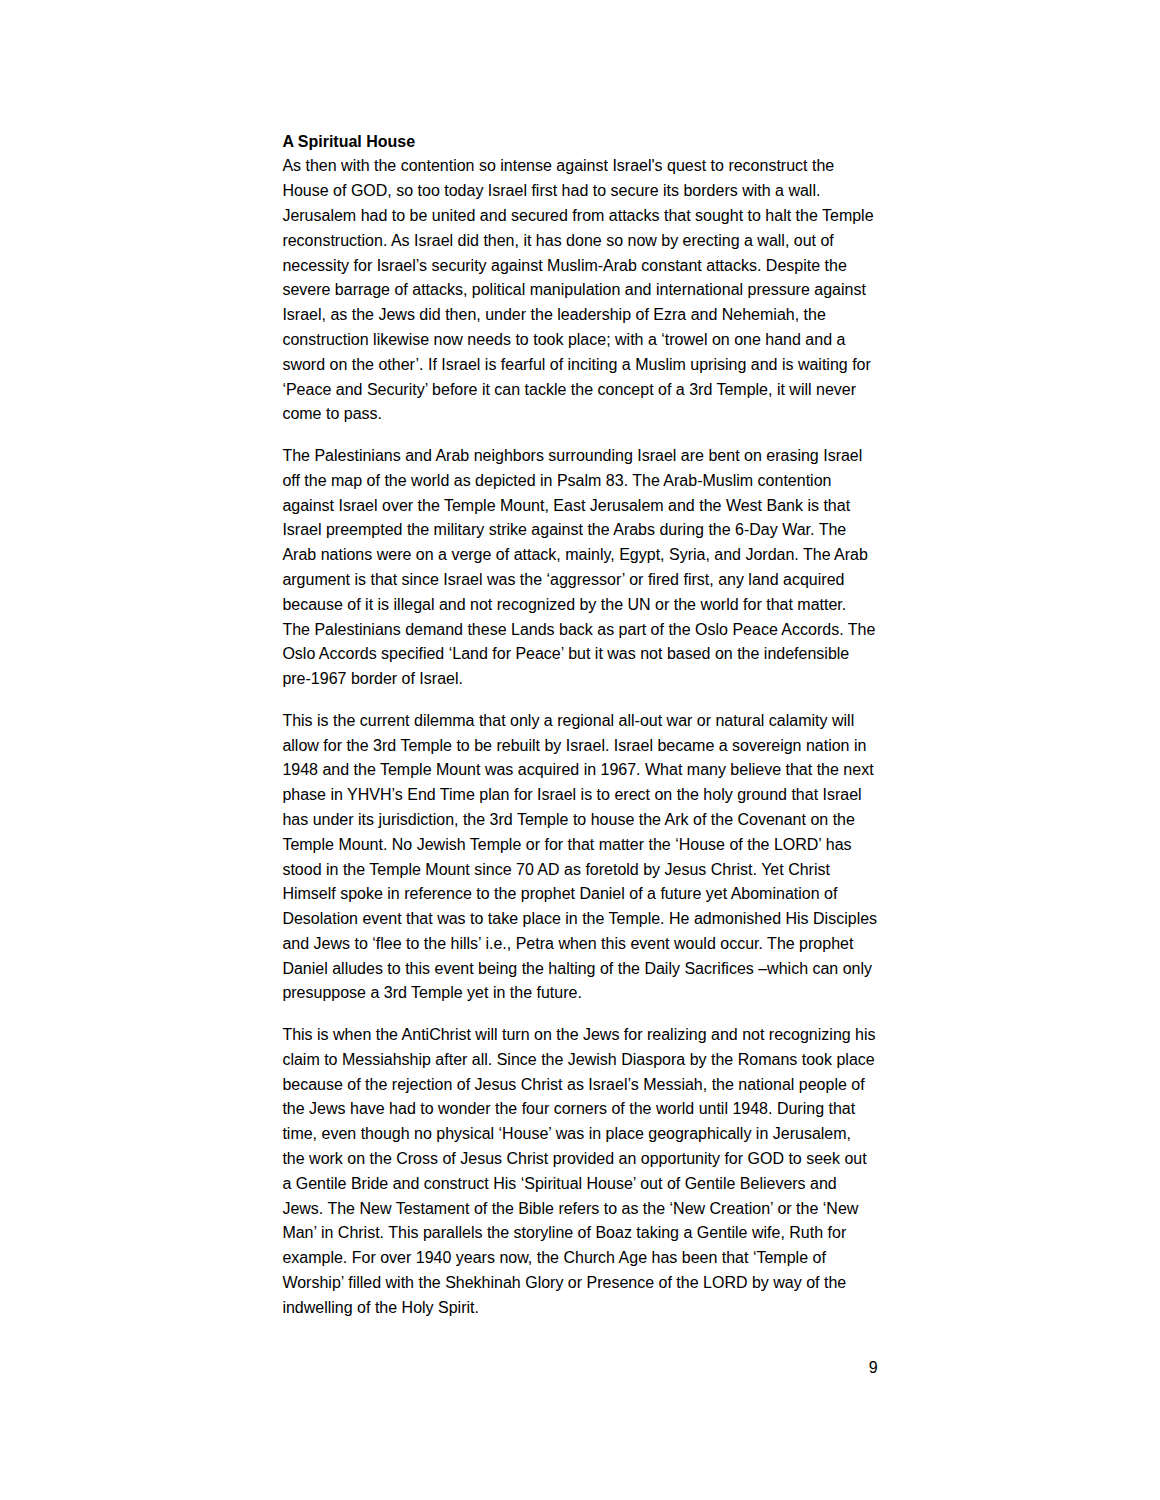A Spiritual House
As then with the contention so intense against Israel's quest to reconstruct the House of GOD, so too today Israel first had to secure its borders with a wall. Jerusalem had to be united and secured from attacks that sought to halt the Temple reconstruction. As Israel did then, it has done so now by erecting a wall, out of necessity for Israel’s security against Muslim-Arab constant attacks. Despite the severe barrage of attacks, political manipulation and international pressure against Israel, as the Jews did then, under the leadership of Ezra and Nehemiah, the construction likewise now needs to took place; with a ‘trowel on one hand and a sword on the other’. If Israel is fearful of inciting a Muslim uprising and is waiting for ‘Peace and Security’ before it can tackle the concept of a 3rd Temple, it will never come to pass.
The Palestinians and Arab neighbors surrounding Israel are bent on erasing Israel off the map of the world as depicted in Psalm 83. The Arab-Muslim contention against Israel over the Temple Mount, East Jerusalem and the West Bank is that Israel preempted the military strike against the Arabs during the 6-Day War. The Arab nations were on a verge of attack, mainly, Egypt, Syria, and Jordan. The Arab argument is that since Israel was the ‘aggressor’ or fired first, any land acquired because of it is illegal and not recognized by the UN or the world for that matter. The Palestinians demand these Lands back as part of the Oslo Peace Accords. The Oslo Accords specified ‘Land for Peace’ but it was not based on the indefensible pre-1967 border of Israel.
This is the current dilemma that only a regional all-out war or natural calamity will allow for the 3rd Temple to be rebuilt by Israel. Israel became a sovereign nation in 1948 and the Temple Mount was acquired in 1967. What many believe that the next phase in YHVH’s End Time plan for Israel is to erect on the holy ground that Israel has under its jurisdiction, the 3rd Temple to house the Ark of the Covenant on the Temple Mount. No Jewish Temple or for that matter the ‘House of the LORD’ has stood in the Temple Mount since 70 AD as foretold by Jesus Christ. Yet Christ Himself spoke in reference to the prophet Daniel of a future yet Abomination of Desolation event that was to take place in the Temple. He admonished His Disciples and Jews to ‘flee to the hills’ i.e., Petra when this event would occur. The prophet Daniel alludes to this event being the halting of the Daily Sacrifices –which can only presuppose a 3rd Temple yet in the future.
This is when the AntiChrist will turn on the Jews for realizing and not recognizing his claim to Messiahship after all. Since the Jewish Diaspora by the Romans took place because of the rejection of Jesus Christ as Israel’s Messiah, the national people of the Jews have had to wonder the four corners of the world until 1948. During that time, even though no physical ‘House’ was in place geographically in Jerusalem, the work on the Cross of Jesus Christ provided an opportunity for GOD to seek out a Gentile Bride and construct His ‘Spiritual House’ out of Gentile Believers and Jews. The New Testament of the Bible refers to as the ‘New Creation’ or the ‘New Man’ in Christ. This parallels the storyline of Boaz taking a Gentile wife, Ruth for example. For over 1940 years now, the Church Age has been that ‘Temple of Worship’ filled with the Shekhinah Glory or Presence of the LORD by way of the indwelling of the Holy Spirit.
9